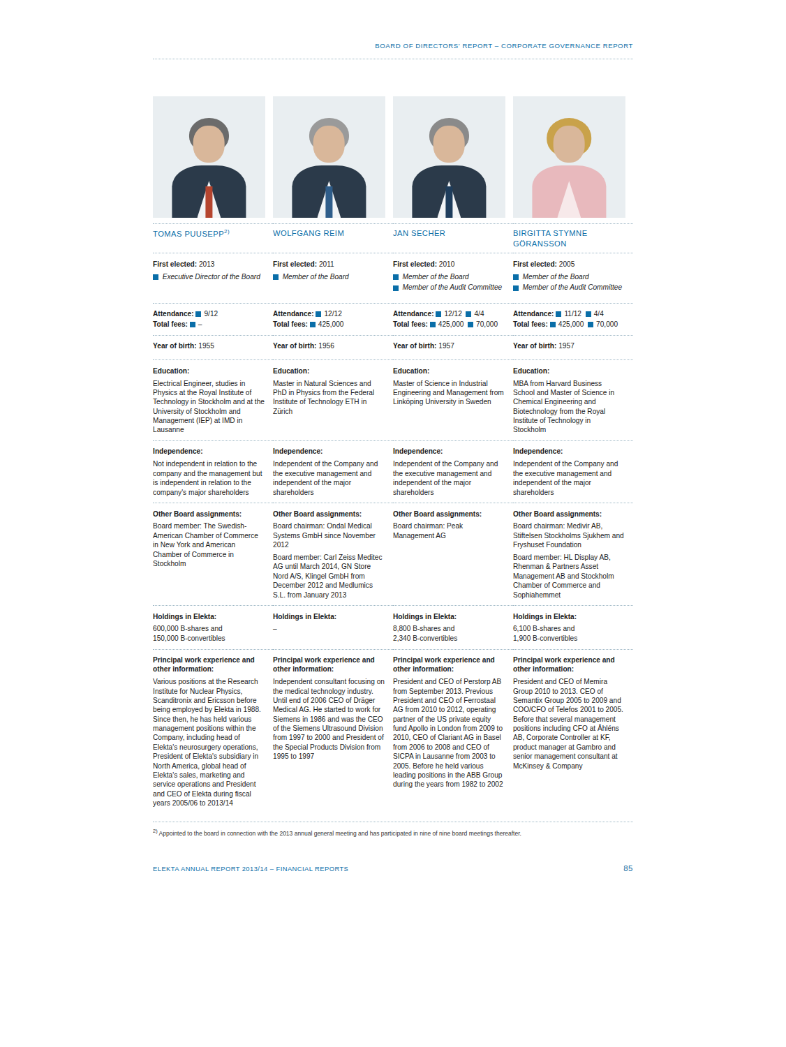Board of Directors' Report – Corporate Governance Report
| Tomas Puusepp 2) | Wolfgang Reim | Jan Secher | Birgitta Stymne Göransson |
| First elected: 2013 Executive Director of the Board | First elected: 2011 Member of the Board | First elected: 2010 Member of the Board Member of the Audit Committee | First elected: 2005 Member of the Board Member of the Audit Committee |
| Attendance: 9/12 Total fees: – | Attendance: 12/12 Total fees: 425,000 | Attendance: 12/12 4/4 Total fees: 425,000 70,000 | Attendance: 11/12 4/4 Total fees: 425,000 70,000 |
| Year of birth: 1955 | Year of birth: 1956 | Year of birth: 1957 | Year of birth: 1957 |
| Education: Electrical Engineer, studies in Physics at the Royal Institute of Technology in Stockholm and at the University of Stockholm and Management (IEP) at IMD in Lausanne | Education: Master in Natural Sciences and PhD in Physics from the Federal Institute of Technology ETH in Zürich | Education: Master of Science in Industrial Engineering and Management from Linköping University in Sweden | Education: MBA from Harvard Business School and Master of Science in Chemical Engineering and Biotechnology from the Royal Institute of Technology in Stockholm |
| Independence: Not independent in relation to the company and the management but is independent in relation to the company's major shareholders | Independence: Independent of the Company and the executive management and independent of the major shareholders | Independence: Independent of the Company and the executive management and independent of the major shareholders | Independence: Independent of the Company and the executive management and independent of the major shareholders |
| Other Board assignments: Board member: The Swedish-American Chamber of Commerce in New York and American Chamber of Commerce in Stockholm | Other Board assignments: Board chairman: Ondal Medical Systems GmbH since November 2012 Board member: Carl Zeiss Meditec AG until March 2014, GN Store Nord A/S, Klingel GmbH from December 2012 and Medlumics S.L. from January 2013 | Other Board assignments: Board chairman: Peak Management AG | Other Board assignments: Board chairman: Medivir AB, Stiftelsen Stockholms Sjukhem and Fryshuset Foundation Board member: HL Display AB, Rhenman & Partners Asset Management AB and Stockholm Chamber of Commerce and Sophiahemmet |
| Holdings in Elekta: 600,000 B-shares and 150,000 B-convertibles | Holdings in Elekta: – | Holdings in Elekta: 8,800 B-shares and 2,340 B-convertibles | Holdings in Elekta: 6,100 B-shares and 1,900 B-convertibles |
| Principal work experience and other information: Various positions at the Research Institute for Nuclear Physics, Scanditronix and Ericsson before being employed by Elekta in 1988. Since then, he has held various management positions within the Company, including head of Elekta's neurosurgery operations, President of Elekta's subsidiary in North America, global head of Elekta's sales, marketing and service operations and President and CEO of Elekta during fiscal years 2005/06 to 2013/14 | Principal work experience and other information: Independent consultant focusing on the medical technology industry. Until end of 2006 CEO of Dräger Medical AG. He started to work for Siemens in 1986 and was the CEO of the Siemens Ultrasound Division from 1997 to 2000 and President of the Special Products Division from 1995 to 1997 | Principal work experience and other information: President and CEO of Perstorp AB from September 2013. Previous President and CEO of Ferrostaal AG from 2010 to 2012, operating partner of the US private equity fund Apollo in London from 2009 to 2010, CEO of Clariant AG in Basel from 2006 to 2008 and CEO of SICPA in Lausanne from 2003 to 2005. Before he held various leading positions in the ABB Group during the years from 1982 to 2002 | Principal work experience and other information: President and CEO of Memira Group 2010 to 2013. CEO of Semantix Group 2005 to 2009 and COO/CFO of Telefos 2001 to 2005. Before that several management positions including CFO at Åhléns AB, Corporate Controller at KF, product manager at Gambro and senior management consultant at McKinsey & Company |
2) Appointed to the board in connection with the 2013 annual general meeting and has participated in nine of nine board meetings thereafter.
Elekta Annual Report 2013/14 – Financial Reports
85